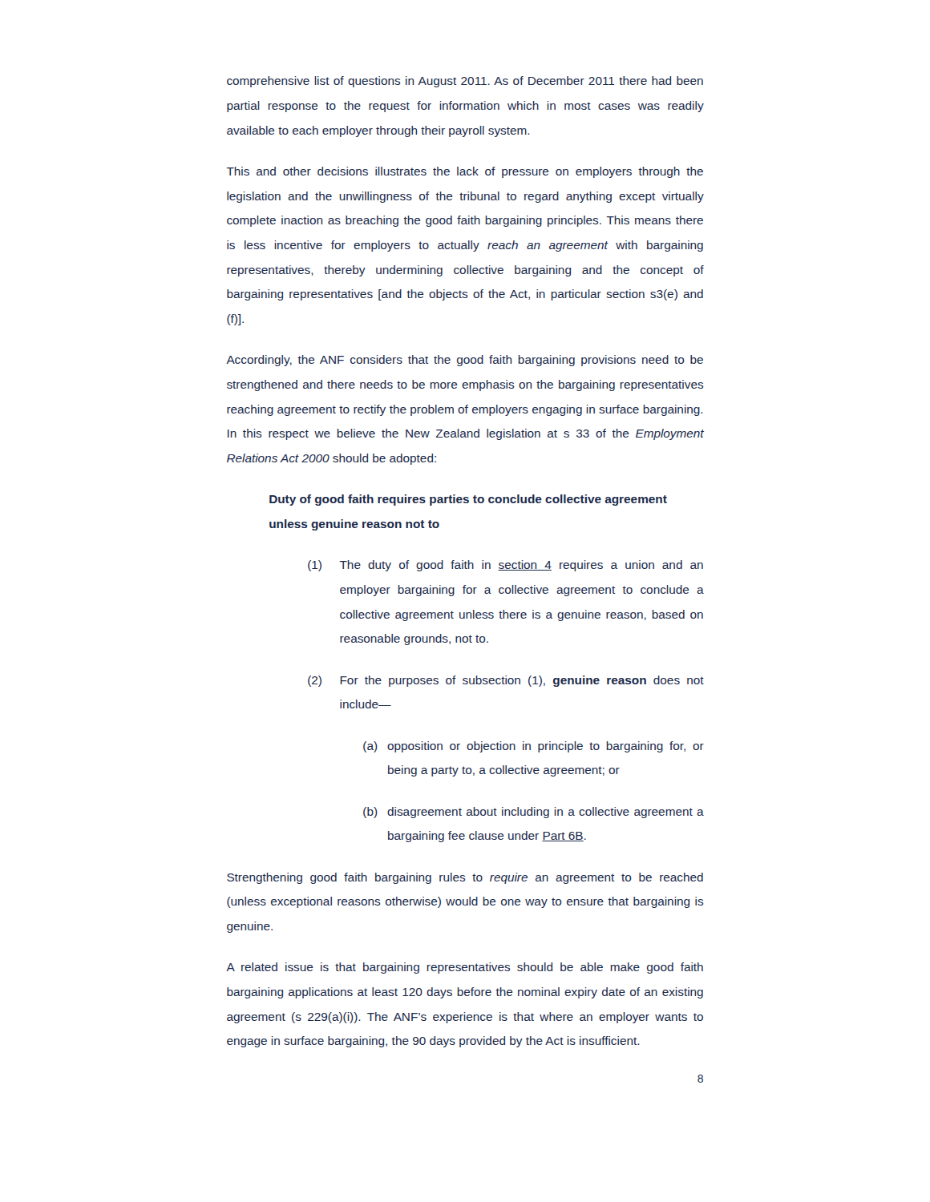comprehensive list of questions in August 2011. As of December 2011 there had been partial response to the request for information which in most cases was readily available to each employer through their payroll system.
This and other decisions illustrates the lack of pressure on employers through the legislation and the unwillingness of the tribunal to regard anything except virtually complete inaction as breaching the good faith bargaining principles. This means there is less incentive for employers to actually reach an agreement with bargaining representatives, thereby undermining collective bargaining and the concept of bargaining representatives [and the objects of the Act, in particular section s3(e) and (f)].
Accordingly, the ANF considers that the good faith bargaining provisions need to be strengthened and there needs to be more emphasis on the bargaining representatives reaching agreement to rectify the problem of employers engaging in surface bargaining. In this respect we believe the New Zealand legislation at s 33 of the Employment Relations Act 2000 should be adopted:
Duty of good faith requires parties to conclude collective agreement unless genuine reason not to
(1) The duty of good faith in section 4 requires a union and an employer bargaining for a collective agreement to conclude a collective agreement unless there is a genuine reason, based on reasonable grounds, not to.
(2) For the purposes of subsection (1), genuine reason does not include—
(a) opposition or objection in principle to bargaining for, or being a party to, a collective agreement; or
(b) disagreement about including in a collective agreement a bargaining fee clause under Part 6B.
Strengthening good faith bargaining rules to require an agreement to be reached (unless exceptional reasons otherwise) would be one way to ensure that bargaining is genuine.
A related issue is that bargaining representatives should be able make good faith bargaining applications at least 120 days before the nominal expiry date of an existing agreement (s 229(a)(i)). The ANF’s experience is that where an employer wants to engage in surface bargaining, the 90 days provided by the Act is insufficient.
8